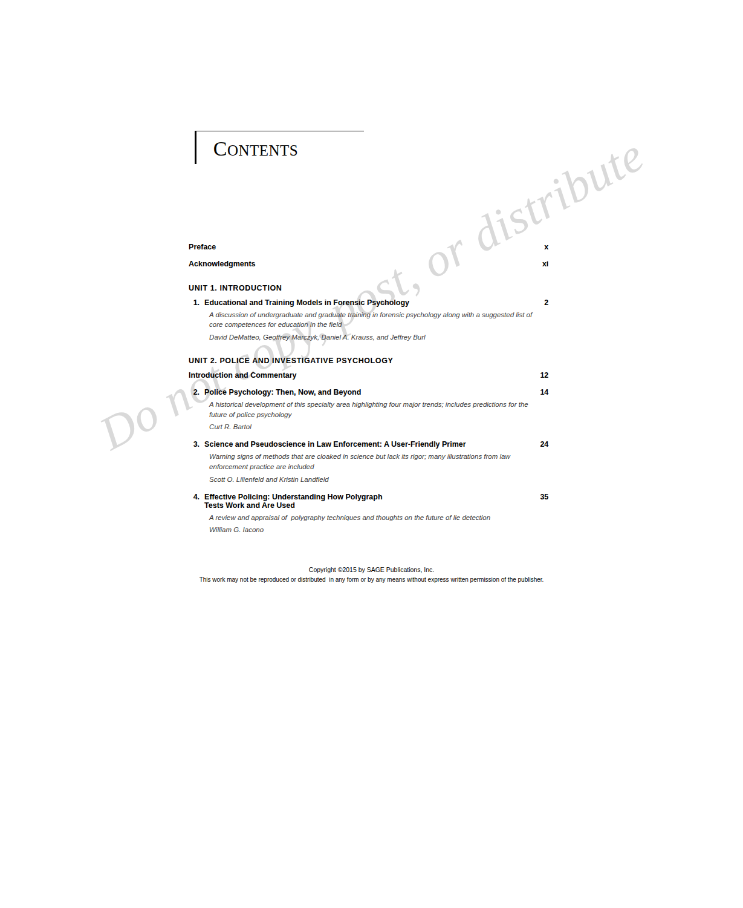Do not copy, post, or distribute
CONTENTS
Preface x
Acknowledgments xi
UNIT 1. INTRODUCTION
1. Educational and Training Models in Forensic Psychology 2
A discussion of undergraduate and graduate training in forensic psychology along with a suggested list of core competences for education in the field
David DeMatteo, Geoffrey Marczyk, Daniel A. Krauss, and Jeffrey Burl
UNIT 2. POLICE AND INVESTIGATIVE PSYCHOLOGY
Introduction and Commentary 12
2. Police Psychology: Then, Now, and Beyond 14
A historical development of this specialty area highlighting four major trends; includes predictions for the future of police psychology
Curt R. Bartol
3. Science and Pseudoscience in Law Enforcement: A User-Friendly Primer 24
Warning signs of methods that are cloaked in science but lack its rigor; many illustrations from law enforcement practice are included
Scott O. Lilienfeld and Kristin Landfield
4. Effective Policing: Understanding How Polygraph
Tests Work and Are Used 35
A review and appraisal of polygraphy techniques and thoughts on the future of lie detection
William G. Iacono
Copyright ©2015 by SAGE Publications, Inc.
This work may not be reproduced or distributed in any form or by any means without express written permission of the publisher.